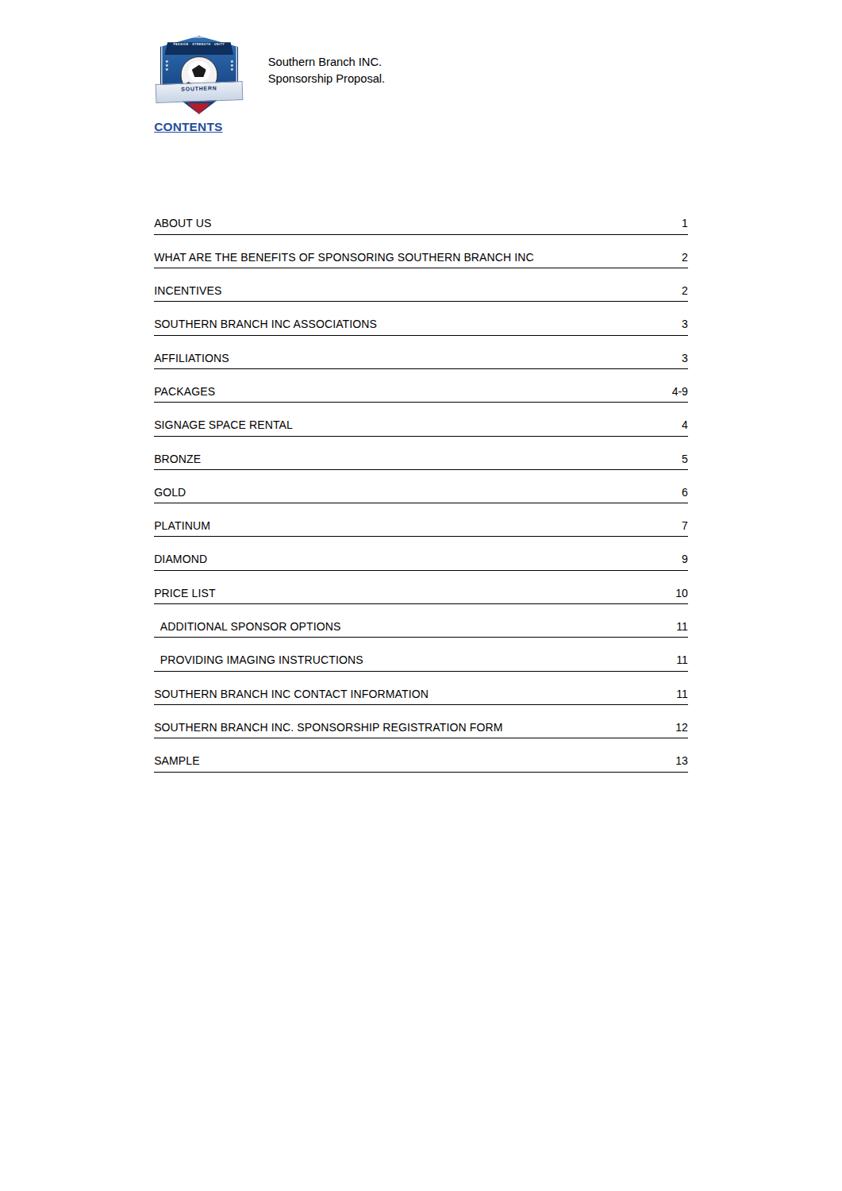Passion · Strength · Unity
★
★
★
★
★
★
Southern
Southern Branch INC.
Sponsorship Proposal.
CONTENTS
| About Us | 1 |
| What are the benefits of sponsoring Southern Branch Inc | 2 |
| Incentives | 2 |
| Southern Branch Inc Associations | 3 |
| Affiliations | 3 |
| Packages | 4-9 |
| Signage Space Rental | 4 |
| Bronze | 5 |
| Gold | 6 |
| Platinum | 7 |
| Diamond | 9 |
| Price List | 10 |
| Additional Sponsor Options | 11 |
| Providing Imaging Instructions | 11 |
| Southern Branch Inc Contact Information | 11 |
| Southern Branch Inc. Sponsorship Registration Form | 12 |
| Sample | 13 |